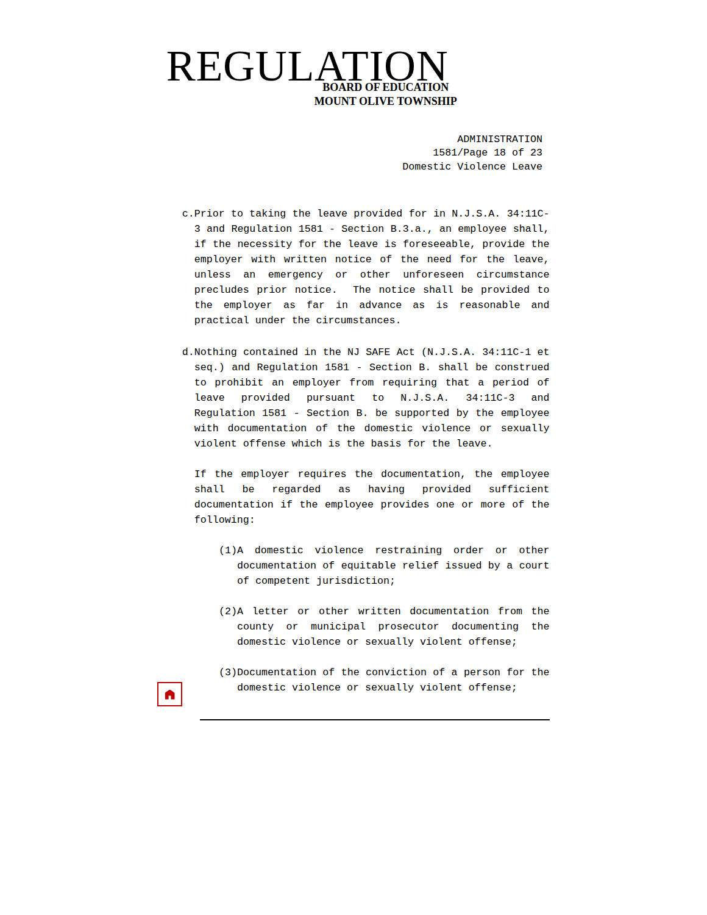REGULATION
BOARD OF EDUCATION
MOUNT OLIVE TOWNSHIP
ADMINISTRATION
1581/Page 18 of 23
Domestic Violence Leave
c.
Prior to taking the leave provided for in N.J.S.A. 34:11C-3 and Regulation 1581 - Section B.3.a., an employee shall, if the necessity for the leave is foreseeable, provide the employer with written notice of the need for the leave, unless an emergency or other unforeseen circumstance precludes prior notice. The notice shall be provided to the employer as far in advance as is reasonable and practical under the circumstances.
d.
Nothing contained in the NJ SAFE Act (N.J.S.A. 34:11C-1 et seq.) and Regulation 1581 - Section B. shall be construed to prohibit an employer from requiring that a period of leave provided pursuant to N.J.S.A. 34:11C-3 and Regulation 1581 - Section B. be supported by the employee with documentation of the domestic violence or sexually violent offense which is the basis for the leave.
If the employer requires the documentation, the employee shall be regarded as having provided sufficient documentation if the employee provides one or more of the following:
(1)
A domestic violence restraining order or other documentation of equitable relief issued by a court of competent jurisdiction;
(2)
A letter or other written documentation from the county or municipal prosecutor documenting the domestic violence or sexually violent offense;
(3)
Documentation of the conviction of a person for the domestic violence or sexually violent offense;